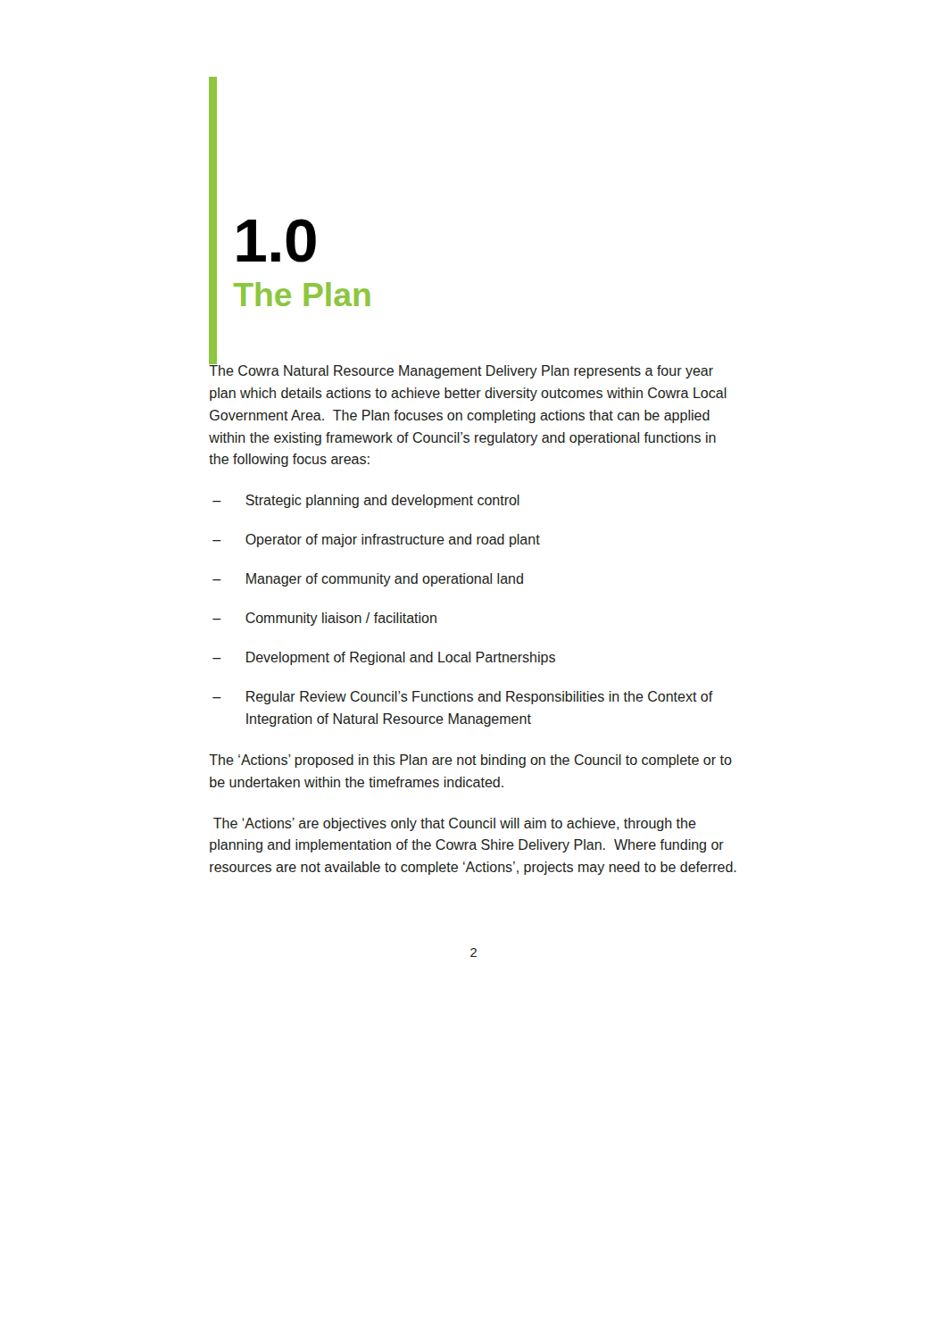1.0
The Plan
The Cowra Natural Resource Management Delivery Plan represents a four year plan which details actions to achieve better diversity outcomes within Cowra Local Government Area. The Plan focuses on completing actions that can be applied within the existing framework of Council’s regulatory and operational functions in the following focus areas:
Strategic planning and development control
Operator of major infrastructure and road plant
Manager of community and operational land
Community liaison / facilitation
Development of Regional and Local Partnerships
Regular Review Council’s Functions and Responsibilities in the Context of Integration of Natural Resource Management
The ‘Actions’ proposed in this Plan are not binding on the Council to complete or to be undertaken within the timeframes indicated.
The ‘Actions’ are objectives only that Council will aim to achieve, through the planning and implementation of the Cowra Shire Delivery Plan. Where funding or resources are not available to complete ‘Actions’, projects may need to be deferred.
2